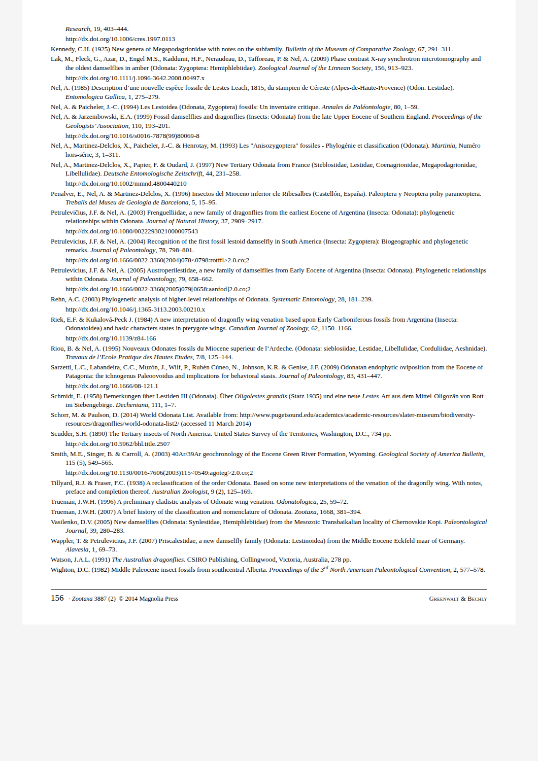Research, 19, 403–444.
http://dx.doi.org/10.1006/cres.1997.0113
Kennedy, C.H. (1925) New genera of Megapodagrionidae with notes on the subfamily. Bulletin of the Museum of Comparative Zoology, 67, 291–311.
Lak, M., Fleck, G., Azar, D., Engel M.S., Kaddumi, H.F., Neraudeau, D., Tafforeau, P. & Nel, A. (2009) Phase contrast X-ray synchrotron microtomography and the oldest damselflies in amber (Odonata: Zygoptera: Hemiphlebiidae). Zoological Journal of the Linnean Society, 156, 913–923.
http://dx.doi.org/10.1111/j.1096-3642.2008.00497.x
Nel, A. (1985) Description d’une nouvelle espèce fossile de Lestes Leach, 1815, du stampien de Céreste (Alpes-de-Haute-Provence) (Odon. Lestidae). Entomologica Gallica, 1, 275–279.
Nel, A. & Paicheler, J.-C. (1994) Les Lestoidea (Odonata, Zygoptera) fossils: Un inventaire critique. Annales de Paléontologie, 80, 1–59.
Nel, A. & Jarzembowski, E.A. (1999) Fossil damselflies and dragonflies (Insects: Odonata) from the late Upper Eocene of Southern England. Proceedings of the Geologists’ Association, 110, 193–201.
http://dx.doi.org/10.1016/s0016-7878(99)80069-8
Nel, A., Martinez-Delclos, X., Paicheler, J.-C. & Henrotay, M. (1993) Les "Anisozygoptera" fossiles - Phylogénie et classification (Odonata). Martinia, Numéro hors-série, 3, 1–311.
Nel, A., Martinez-Delclos, X., Papier, F. & Oudard, J. (1997) New Tertiary Odonata from France (Sieblosiidae, Lestidae, Coenagrionidae, Megapodagrionidae, Libellulidae). Deutsche Entomologische Zeitschrift, 44, 231–258.
http://dx.doi.org/10.1002/mmnd.4800440210
Penalver, E., Nel, A. & Martinez-Delclos, X. (1996) Insectos del Mioceno inferior cle Ribesalbes (Castellón, España). Paleoptera y Neoptera poliy paraneoptera. Treballs del Museu de Geologia de Barcelona, 5, 15–95.
Petrulevičius, J.F. & Nel, A. (2003) Frenguelliidae, a new family of dragonflies from the earliest Eocene of Argentina (Insecta: Odonata): phylogenetic relationships within Odonata. Journal of Natural History, 37, 2909–2917.
http://dx.doi.org/10.1080/0022293021000007543
Petrulevicius, J.F. & Nel, A. (2004) Recognition of the first fossil lestoid damselfly in South America (Insecta: Zygoptera): Biogeographic and phylogenetic remarks. Journal of Paleontology, 78, 798–801.
http://dx.doi.org/10.1666/0022-3360(2004)078<0798:rotffl>2.0.co;2
Petrulevicius, J.F. & Nel, A. (2005) Austroperilestidae, a new family of damselflies from Early Eocene of Argentina (Insecta: Odonata). Phylogenetic relationships within Odonata. Journal of Paleontology, 79, 658–662.
http://dx.doi.org/10.1666/0022-3360(2005)079[0658:aanfod]2.0.co;2
Rehn, A.C. (2003) Phylogenetic analysis of higher-level relationships of Odonata. Systematic Entomology, 28, 181–239.
http://dx.doi.org/10.1046/j.1365-3113.2003.00210.x
Riek, E.F. & Kukalová-Peck J. (1984) A new interpretation of dragonfly wing venation based upon Early Carboniferous fossils from Argentina (Insecta: Odonatoidea) and basic characters states in pterygote wings. Canadian Journal of Zoology, 62, 1150–1166.
http://dx.doi.org/10.1139/z84-166
Riou, B. & Nel, A. (1995) Nouveaux Odonates fossils du Miocene superieur de l’Ardeche. (Odonata: sieblosiidae, Lestidae, Libellulidae, Corduliidae, Aeshnidae). Travaux de l’Ecole Pratique des Hautes Etudes, 7/8, 125–144.
Sarzetti, L.C., Labandeira, C.C., Muzón, J., Wilf, P., Rubén Cúneo, N., Johnson, K.R. & Genise, J.F. (2009) Odonatan endophytic oviposition from the Eocene of Patagonia: the ichnogenus Paleoovoidus and implications for behavioral stasis. Journal of Paleontology, 83, 431–447.
http://dx.doi.org/10.1666/08-121.1
Schmidt, E. (1958) Bemerkungen über Lestiden III (Odonata). Über Oligolestes grandis (Statz 1935) und eine neue Lestes-Art aus dem Mittel-Oligozän von Rott im Siebengebirge. Decheniana, 111, 1–7.
Schorr, M. & Paulson, D. (2014) World Odonata List. Available from: http://www.pugetsound.edu/academics/academic-resources/slater-museum/biodiversity-resources/dragonflies/world-odonata-list2/ (accessed 11 March 2014)
Scudder, S.H. (1890) The Tertiary insects of North America. United States Survey of the Territories, Washington, D.C., 734 pp.
http://dx.doi.org/10.5962/bhl.title.2507
Smith, M.E., Singer, B. & Carroll, A. (2003) 40Ar/39Ar geochronology of the Eocene Green River Formation, Wyoming. Geological Society of America Bulletin, 115 (5), 549–565.
http://dx.doi.org/10.1130/0016-7606(2003)115<0549:agoteg>2.0.co;2
Tillyard, R.J. & Fraser, F.C. (1938) A reclassification of the order Odonata. Based on some new interpretations of the venation of the dragonfly wing. With notes, preface and completion thereof. Australian Zoologist, 9 (2), 125–169.
Trueman, J.W.H. (1996) A preliminary cladistic analysis of Odonate wing venation. Odonatologica, 25, 59–72.
Trueman, J.W.H. (2007) A brief history of the classification and nomenclature of Odonata. Zootaxa, 1668, 381–394.
Vasilenko, D.V. (2005) New damselflies (Odonata: Synlestidae, Hemiphlebiidae) from the Mesozoic Transbaikalian locality of Chernovskie Kopi. Paleontological Journal, 39, 280–283.
Wappler, T. & Petrulevicius, J.F. (2007) Priscalestidae, a new damselfly family (Odonata: Lestinoidea) from the Middle Eocene Eckfeld maar of Germany. Alavesia, 1, 69–73.
Watson, J.A.L. (1991) The Australian dragonflies. CSIRO Publishing, Collingwood, Victoria, Australia, 278 pp.
Wighton, D.C. (1982) Middle Paleocene insect fossils from southcentral Alberta. Proceedings of the 3rd North American Paleontological Convention, 2, 577–578.
156 · Zootaxa 3887 (2) © 2014 Magnolia Press
Greenwalt & Bechly